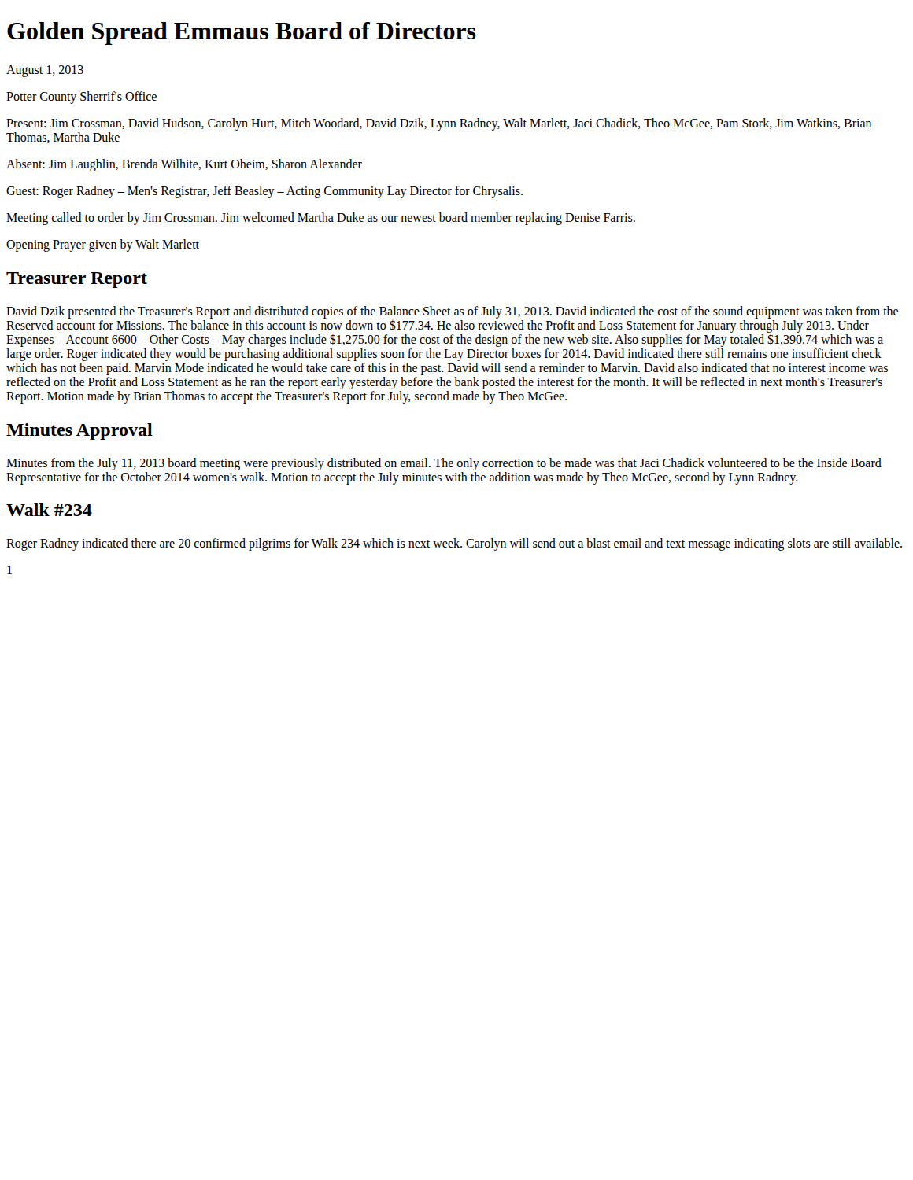Golden Spread Emmaus Board of Directors
August 1, 2013
Potter County Sherrif's Office
Present: Jim Crossman, David Hudson, Carolyn Hurt, Mitch Woodard, David Dzik, Lynn Radney, Walt Marlett, Jaci Chadick, Theo McGee, Pam Stork, Jim Watkins, Brian Thomas, Martha Duke
Absent: Jim Laughlin, Brenda Wilhite, Kurt Oheim, Sharon Alexander
Guest: Roger Radney – Men's Registrar, Jeff Beasley – Acting Community Lay Director for Chrysalis.
Meeting called to order by Jim Crossman. Jim welcomed Martha Duke as our newest board member replacing Denise Farris.
Opening Prayer given by Walt Marlett
Treasurer Report
David Dzik presented the Treasurer's Report and distributed copies of the Balance Sheet as of July 31, 2013. David indicated the cost of the sound equipment was taken from the Reserved account for Missions. The balance in this account is now down to $177.34. He also reviewed the Profit and Loss Statement for January through July 2013. Under Expenses – Account 6600 – Other Costs – May charges include $1,275.00 for the cost of the design of the new web site. Also supplies for May totaled $1,390.74 which was a large order. Roger indicated they would be purchasing additional supplies soon for the Lay Director boxes for 2014. David indicated there still remains one insufficient check which has not been paid. Marvin Mode indicated he would take care of this in the past. David will send a reminder to Marvin. David also indicated that no interest income was reflected on the Profit and Loss Statement as he ran the report early yesterday before the bank posted the interest for the month. It will be reflected in next month's Treasurer's Report. Motion made by Brian Thomas to accept the Treasurer's Report for July, second made by Theo McGee.
Minutes Approval
Minutes from the July 11, 2013 board meeting were previously distributed on email. The only correction to be made was that Jaci Chadick volunteered to be the Inside Board Representative for the October 2014 women's walk. Motion to accept the July minutes with the addition was made by Theo McGee, second by Lynn Radney.
Walk #234
Roger Radney indicated there are 20 confirmed pilgrims for Walk 234 which is next week. Carolyn will send out a blast email and text message indicating slots are still available.
1